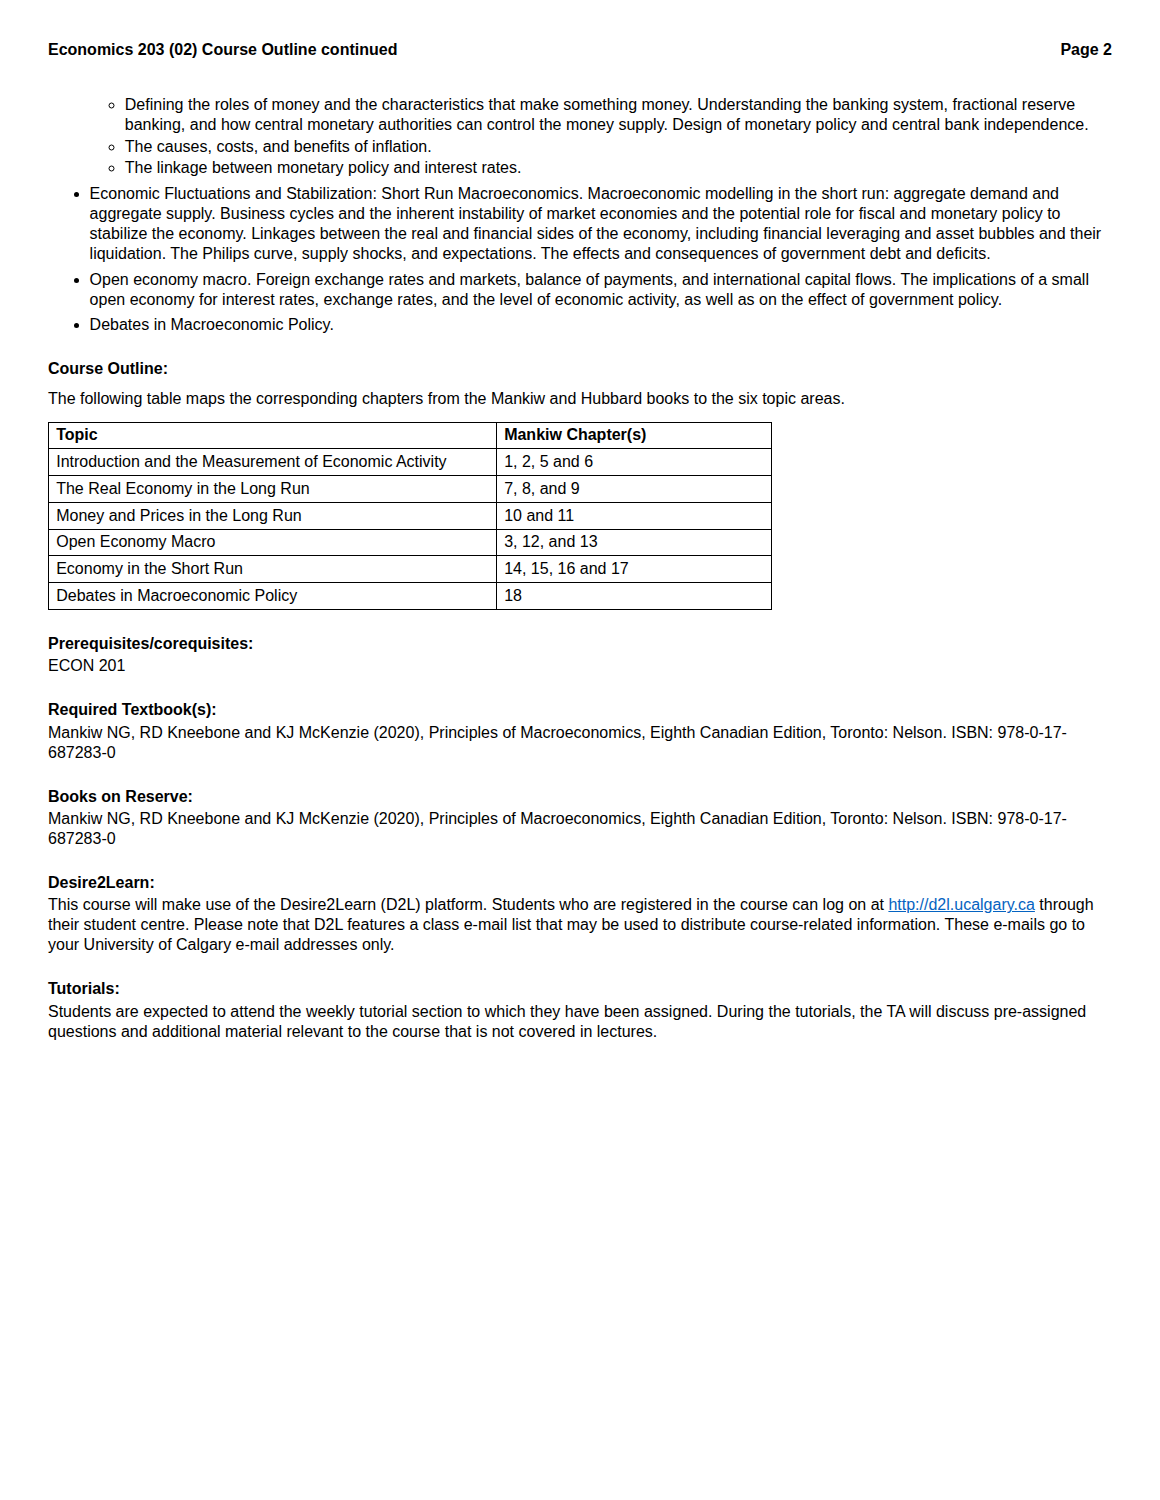Economics 203 (02) Course Outline continued Page 2
Defining the roles of money and the characteristics that make something money. Understanding the banking system, fractional reserve banking, and how central monetary authorities can control the money supply. Design of monetary policy and central bank independence.
The causes, costs, and benefits of inflation.
The linkage between monetary policy and interest rates.
Economic Fluctuations and Stabilization: Short Run Macroeconomics. Macroeconomic modelling in the short run: aggregate demand and aggregate supply. Business cycles and the inherent instability of market economies and the potential role for fiscal and monetary policy to stabilize the economy. Linkages between the real and financial sides of the economy, including financial leveraging and asset bubbles and their liquidation. The Philips curve, supply shocks, and expectations. The effects and consequences of government debt and deficits.
Open economy macro. Foreign exchange rates and markets, balance of payments, and international capital flows. The implications of a small open economy for interest rates, exchange rates, and the level of economic activity, as well as on the effect of government policy.
Debates in Macroeconomic Policy.
Course Outline:
The following table maps the corresponding chapters from the Mankiw and Hubbard books to the six topic areas.
| Topic | Mankiw Chapter(s) |
| --- | --- |
| Introduction and the Measurement of Economic Activity | 1, 2, 5 and 6 |
| The Real Economy in the Long Run | 7, 8, and 9 |
| Money and Prices in the Long Run | 10 and 11 |
| Open Economy Macro | 3, 12, and 13 |
| Economy in the Short Run | 14, 15, 16 and 17 |
| Debates in Macroeconomic Policy | 18 |
Prerequisites/corequisites:
ECON 201
Required Textbook(s):
Mankiw NG, RD Kneebone and KJ McKenzie (2020), Principles of Macroeconomics, Eighth Canadian Edition, Toronto: Nelson. ISBN: 978-0-17-687283-0
Books on Reserve:
Mankiw NG, RD Kneebone and KJ McKenzie (2020), Principles of Macroeconomics, Eighth Canadian Edition, Toronto: Nelson. ISBN: 978-0-17-687283-0
Desire2Learn:
This course will make use of the Desire2Learn (D2L) platform. Students who are registered in the course can log on at http://d2l.ucalgary.ca through their student centre. Please note that D2L features a class e-mail list that may be used to distribute course-related information. These e-mails go to your University of Calgary e-mail addresses only.
Tutorials:
Students are expected to attend the weekly tutorial section to which they have been assigned. During the tutorials, the TA will discuss pre-assigned questions and additional material relevant to the course that is not covered in lectures.